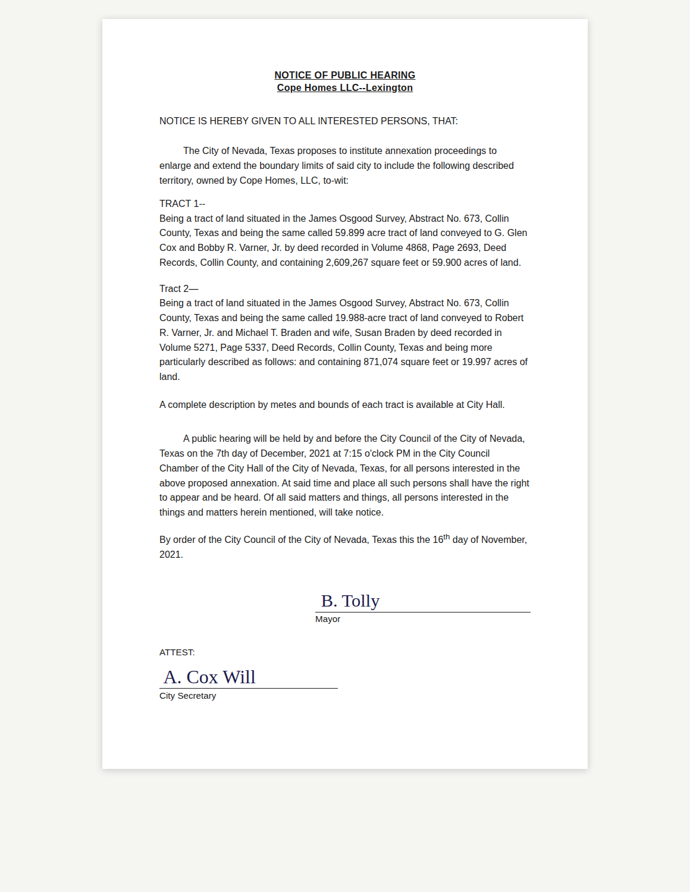NOTICE OF PUBLIC HEARING
Cope Homes LLC--Lexington
NOTICE IS HEREBY GIVEN TO ALL INTERESTED PERSONS, THAT:
The City of Nevada, Texas proposes to institute annexation proceedings to enlarge and extend the boundary limits of said city to include the following described territory, owned by Cope Homes, LLC, to-wit:
TRACT 1--
Being a tract of land situated in the James Osgood Survey, Abstract No. 673, Collin County, Texas and being the same called 59.899 acre tract of land conveyed to G. Glen Cox and Bobby R. Varner, Jr. by deed recorded in Volume 4868, Page 2693, Deed Records, Collin County, and containing 2,609,267 square feet or 59.900 acres of land.
Tract 2—
Being a tract of land situated in the James Osgood Survey, Abstract No. 673, Collin County, Texas and being the same called 19.988-acre tract of land conveyed to Robert R. Varner, Jr. and Michael T. Braden and wife, Susan Braden by deed recorded in Volume 5271, Page 5337, Deed Records, Collin County, Texas and being more particularly described as follows: and containing 871,074 square feet or 19.997 acres of land.
A complete description by metes and bounds of each tract is available at City Hall.
A public hearing will be held by and before the City Council of the City of Nevada, Texas on the 7th day of December, 2021 at 7:15 o'clock PM in the City Council Chamber of the City Hall of the City of Nevada, Texas, for all persons interested in the above proposed annexation. At said time and place all such persons shall have the right to appear and be heard. Of all said matters and things, all persons interested in the things and matters herein mentioned, will take notice.
By order of the City Council of the City of Nevada, Texas this the 16th day of November, 2021.
B. Tolly
Mayor
ATTEST:
A. Cox Will
City Secretary